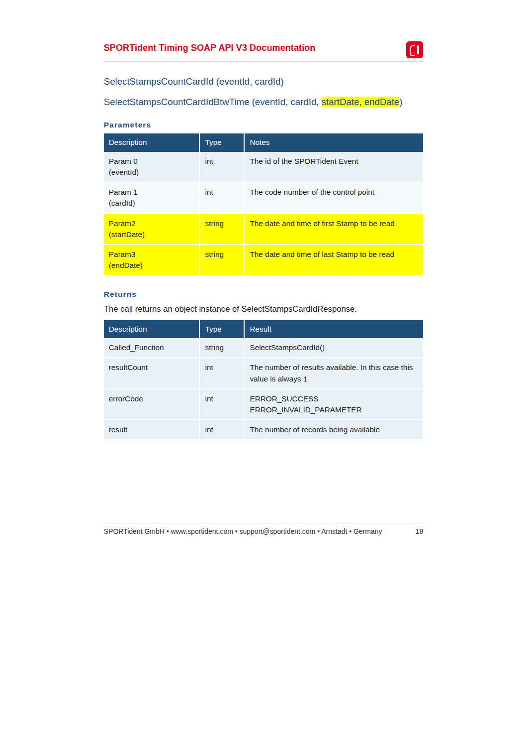SPORTident Timing SOAP API V3 Documentation
SelectStampsCountCardId (eventId, cardId)
SelectStampsCountCardIdBtwTime (eventId, cardId, startDate, endDate)
Parameters
| Description | Type | Notes |
| --- | --- | --- |
| Param 0 (eventId) | int | The id of the SPORTident Event |
| Param 1 (cardId) | int | The code number of the control point |
| Param2 (startDate) | string | The date and time of first Stamp to be read |
| Param3 (endDate) | string | The date and time of last Stamp to be read |
Returns
The call returns an object instance of SelectStampsCardIdResponse.
| Description | Type | Result |
| --- | --- | --- |
| Called_Function | string | SelectStampsCardId() |
| resultCount | int | The number of results available. In this case this value is always 1 |
| errorCode | int | ERROR_SUCCESS ERROR_INVALID_PARAMETER |
| result | int | The number of records being available |
SPORTident GmbH • www.sportident.com • support@sportident.com • Arnstadt • Germany
18